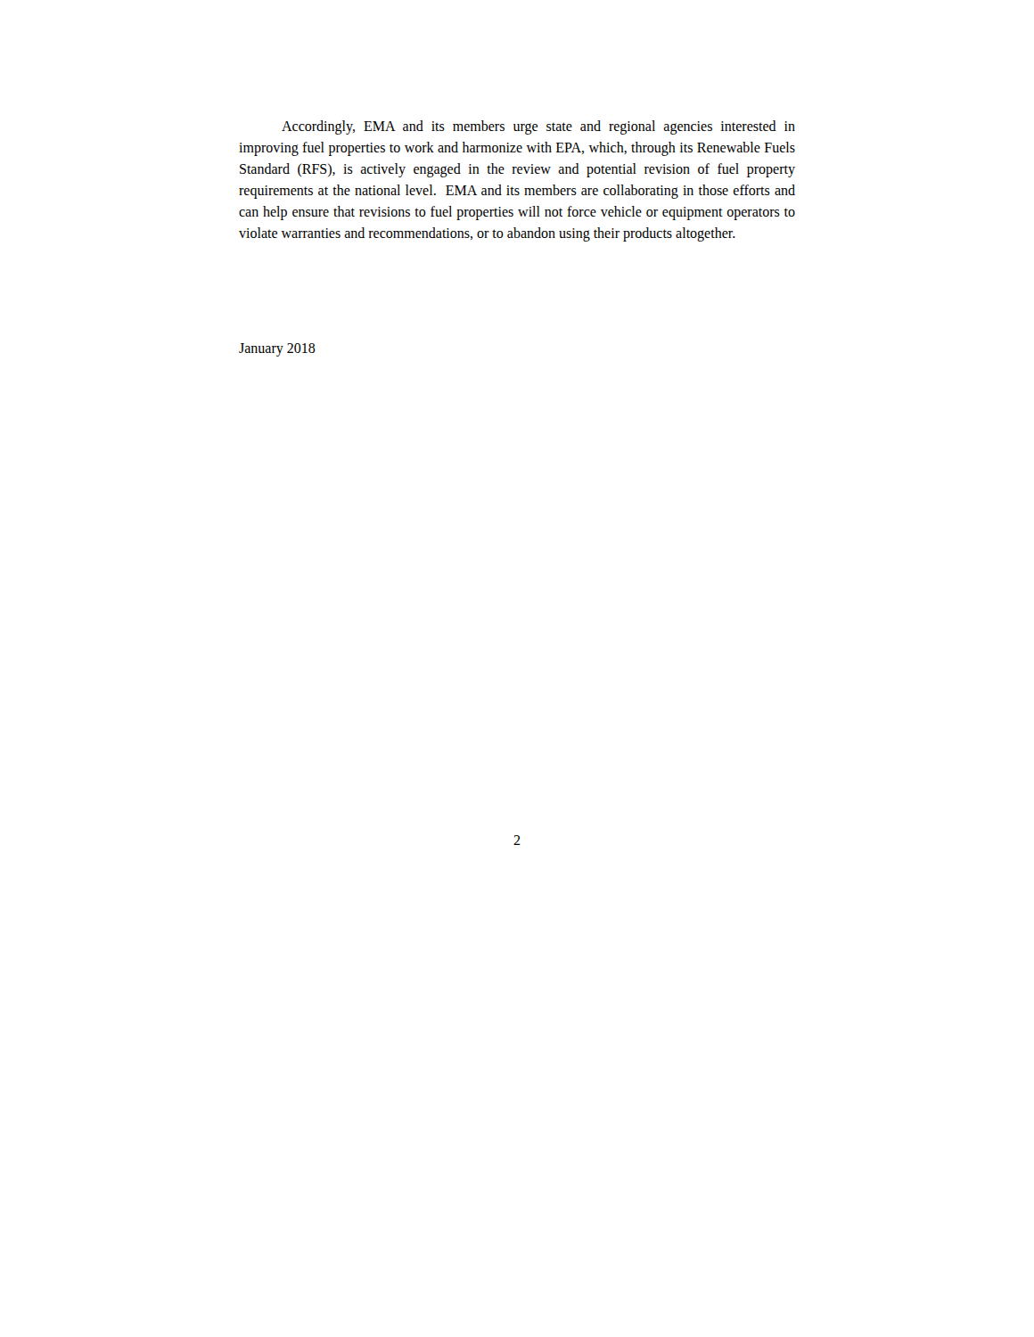Accordingly, EMA and its members urge state and regional agencies interested in improving fuel properties to work and harmonize with EPA, which, through its Renewable Fuels Standard (RFS), is actively engaged in the review and potential revision of fuel property requirements at the national level. EMA and its members are collaborating in those efforts and can help ensure that revisions to fuel properties will not force vehicle or equipment operators to violate warranties and recommendations, or to abandon using their products altogether.
January 2018
2